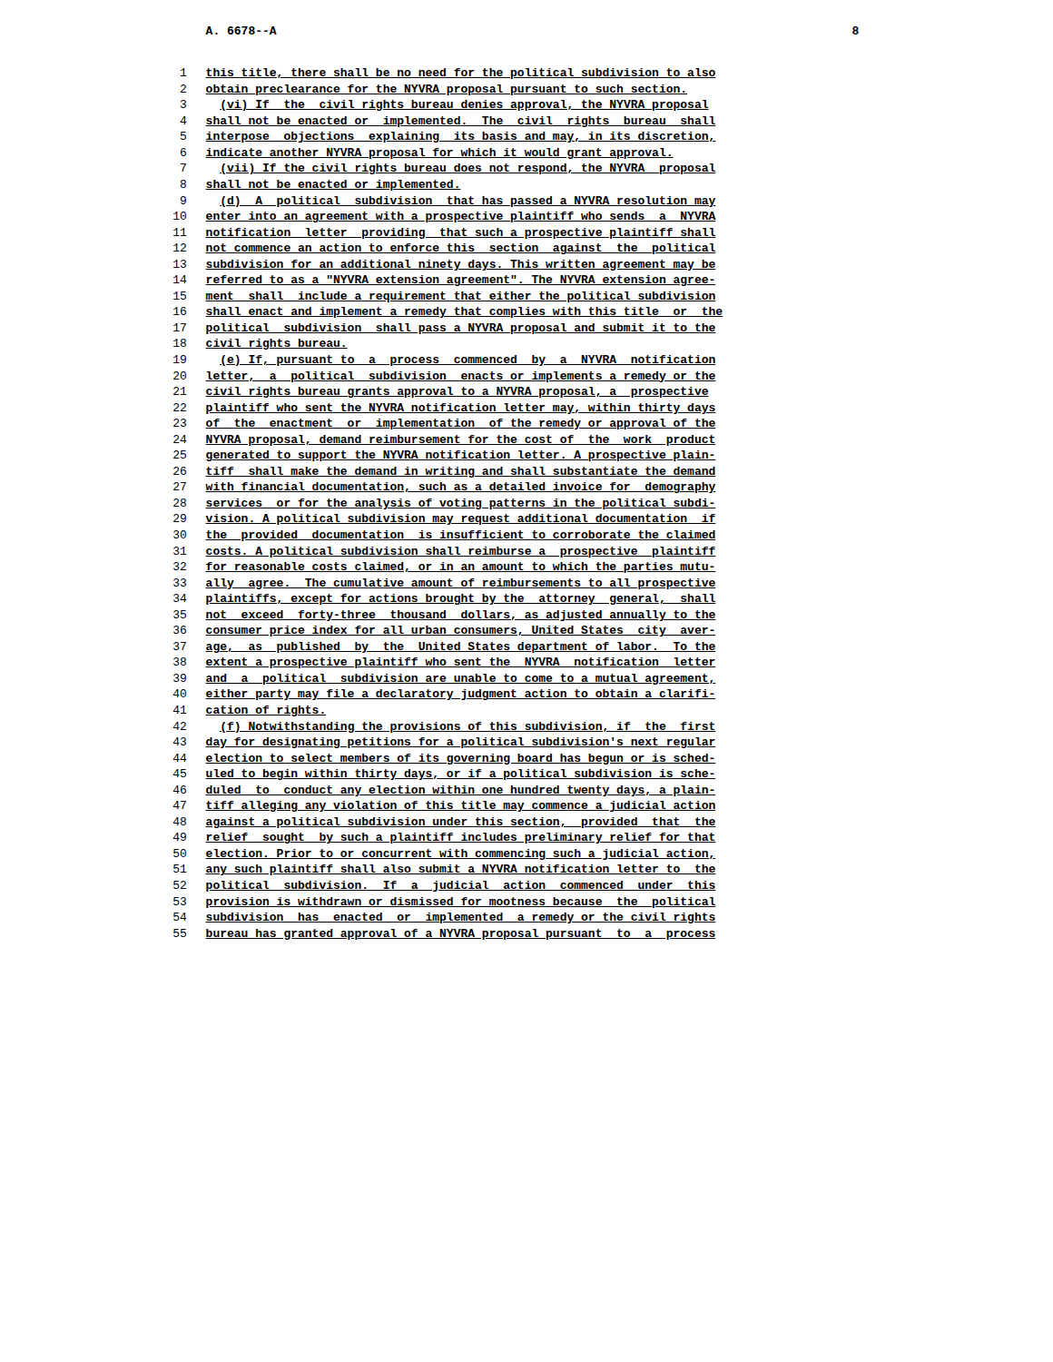A. 6678--A 8
this title, there shall be no need for the political subdivision to also
obtain preclearance for the NYVRA proposal pursuant to such section.
(vi) If the civil rights bureau denies approval, the NYVRA proposal
shall not be enacted or implemented. The civil rights bureau shall
interpose objections explaining its basis and may, in its discretion,
indicate another NYVRA proposal for which it would grant approval.
(vii) If the civil rights bureau does not respond, the NYVRA proposal
shall not be enacted or implemented.
(d) A political subdivision that has passed a NYVRA resolution may
enter into an agreement with a prospective plaintiff who sends a NYVRA
notification letter providing that such a prospective plaintiff shall
not commence an action to enforce this section against the political
subdivision for an additional ninety days. This written agreement may be
referred to as a "NYVRA extension agreement". The NYVRA extension agree-
ment shall include a requirement that either the political subdivision
shall enact and implement a remedy that complies with this title or the
political subdivision shall pass a NYVRA proposal and submit it to the
civil rights bureau.
(e) If, pursuant to a process commenced by a NYVRA notification
letter, a political subdivision enacts or implements a remedy or the
civil rights bureau grants approval to a NYVRA proposal, a prospective
plaintiff who sent the NYVRA notification letter may, within thirty days
of the enactment or implementation of the remedy or approval of the
NYVRA proposal, demand reimbursement for the cost of the work product
generated to support the NYVRA notification letter. A prospective plain-
tiff shall make the demand in writing and shall substantiate the demand
with financial documentation, such as a detailed invoice for demography
services or for the analysis of voting patterns in the political subdi-
vision. A political subdivision may request additional documentation if
the provided documentation is insufficient to corroborate the claimed
costs. A political subdivision shall reimburse a prospective plaintiff
for reasonable costs claimed, or in an amount to which the parties mutu-
ally agree. The cumulative amount of reimbursements to all prospective
plaintiffs, except for actions brought by the attorney general, shall
not exceed forty-three thousand dollars, as adjusted annually to the
consumer price index for all urban consumers, United States city aver-
age, as published by the United States department of labor. To the
extent a prospective plaintiff who sent the NYVRA notification letter
and a political subdivision are unable to come to a mutual agreement,
either party may file a declaratory judgment action to obtain a clarifi-
cation of rights.
(f) Notwithstanding the provisions of this subdivision, if the first
day for designating petitions for a political subdivision's next regular
election to select members of its governing board has begun or is sched-
uled to begin within thirty days, or if a political subdivision is sche-
duled to conduct any election within one hundred twenty days, a plain-
tiff alleging any violation of this title may commence a judicial action
against a political subdivision under this section, provided that the
relief sought by such a plaintiff includes preliminary relief for that
election. Prior to or concurrent with commencing such a judicial action,
any such plaintiff shall also submit a NYVRA notification letter to the
political subdivision. If a judicial action commenced under this
provision is withdrawn or dismissed for mootness because the political
subdivision has enacted or implemented a remedy or the civil rights
bureau has granted approval of a NYVRA proposal pursuant to a process